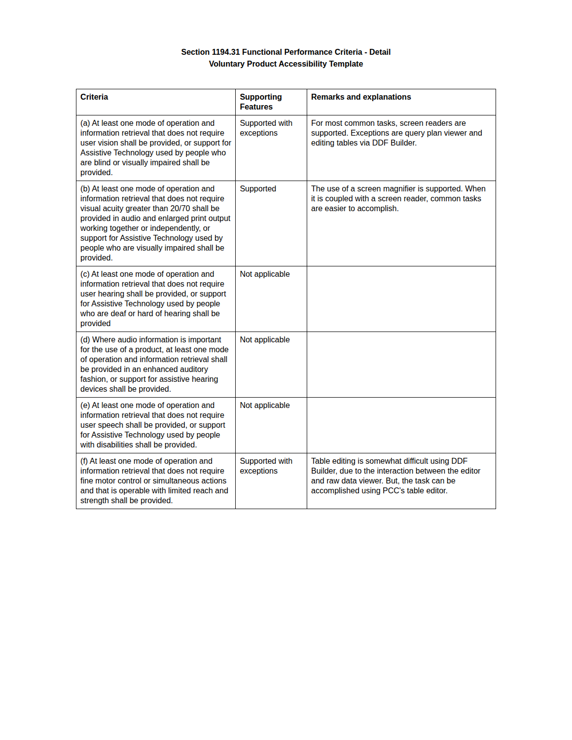Section 1194.31 Functional Performance Criteria - Detail
Voluntary Product Accessibility Template
| Criteria | Supporting Features | Remarks and explanations |
| --- | --- | --- |
| (a) At least one mode of operation and information retrieval that does not require user vision shall be provided, or support for Assistive Technology used by people who are blind or visually impaired shall be provided. | Supported with exceptions | For most common tasks, screen readers are supported. Exceptions are query plan viewer and editing tables via DDF Builder. |
| (b) At least one mode of operation and information retrieval that does not require visual acuity greater than 20/70 shall be provided in audio and enlarged print output working together or independently, or support for Assistive Technology used by people who are visually impaired shall be provided. | Supported | The use of a screen magnifier is supported. When it is coupled with a screen reader, common tasks are easier to accomplish. |
| (c) At least one mode of operation and information retrieval that does not require user hearing shall be provided, or support for Assistive Technology used by people who are deaf or hard of hearing shall be provided | Not applicable | |
| (d) Where audio information is important for the use of a product, at least one mode of operation and information retrieval shall be provided in an enhanced auditory fashion, or support for assistive hearing devices shall be provided. | Not applicable | |
| (e) At least one mode of operation and information retrieval that does not require user speech shall be provided, or support for Assistive Technology used by people with disabilities shall be provided. | Not applicable | |
| (f) At least one mode of operation and information retrieval that does not require fine motor control or simultaneous actions and that is operable with limited reach and strength shall be provided. | Supported with exceptions | Table editing is somewhat difficult using DDF Builder, due to the interaction between the editor and raw data viewer. But, the task can be accomplished using PCC's table editor. |